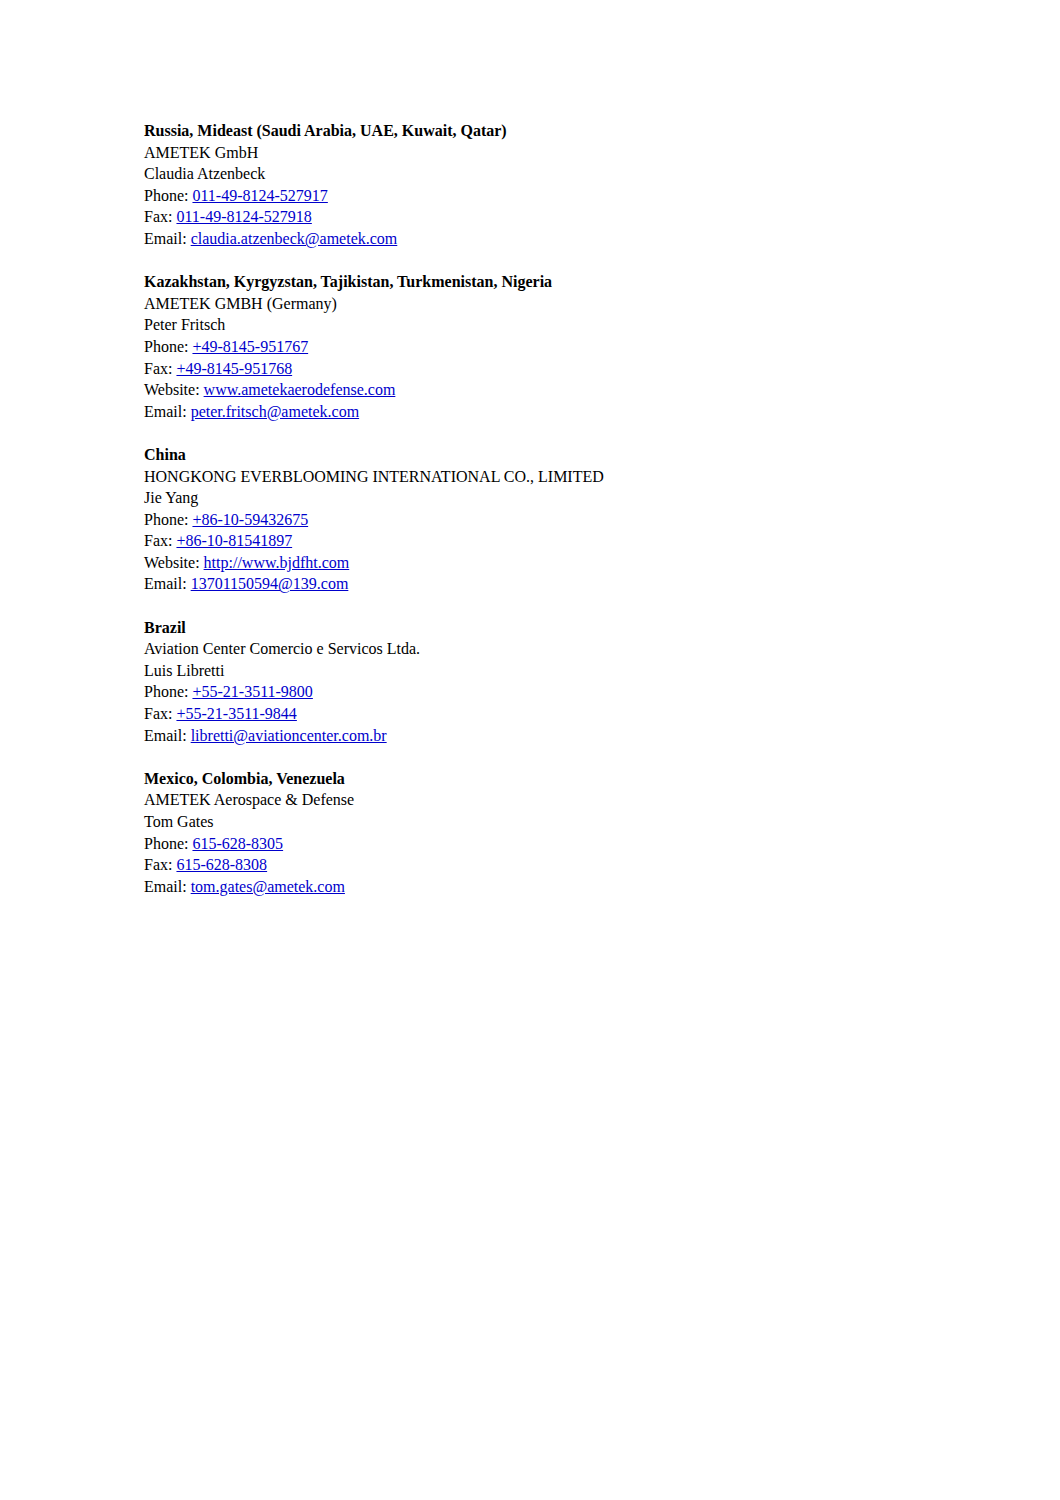Russia, Mideast (Saudi Arabia, UAE, Kuwait, Qatar)
AMETEK GmbH
Claudia Atzenbeck
Phone: 011-49-8124-527917
Fax: 011-49-8124-527918
Email: claudia.atzenbeck@ametek.com
Kazakhstan, Kyrgyzstan, Tajikistan, Turkmenistan, Nigeria
AMETEK GMBH (Germany)
Peter Fritsch
Phone: +49-8145-951767
Fax: +49-8145-951768
Website: www.ametekaerodefense.com
Email: peter.fritsch@ametek.com
China
HONGKONG EVERBLOOMING INTERNATIONAL CO., LIMITED
Jie Yang
Phone: +86-10-59432675
Fax: +86-10-81541897
Website: http://www.bjdfht.com
Email: 13701150594@139.com
Brazil
Aviation Center Comercio e Servicos Ltda.
Luis Libretti
Phone: +55-21-3511-9800
Fax: +55-21-3511-9844
Email: libretti@aviationcenter.com.br
Mexico, Colombia, Venezuela
AMETEK Aerospace & Defense
Tom Gates
Phone: 615-628-8305
Fax: 615-628-8308
Email: tom.gates@ametek.com